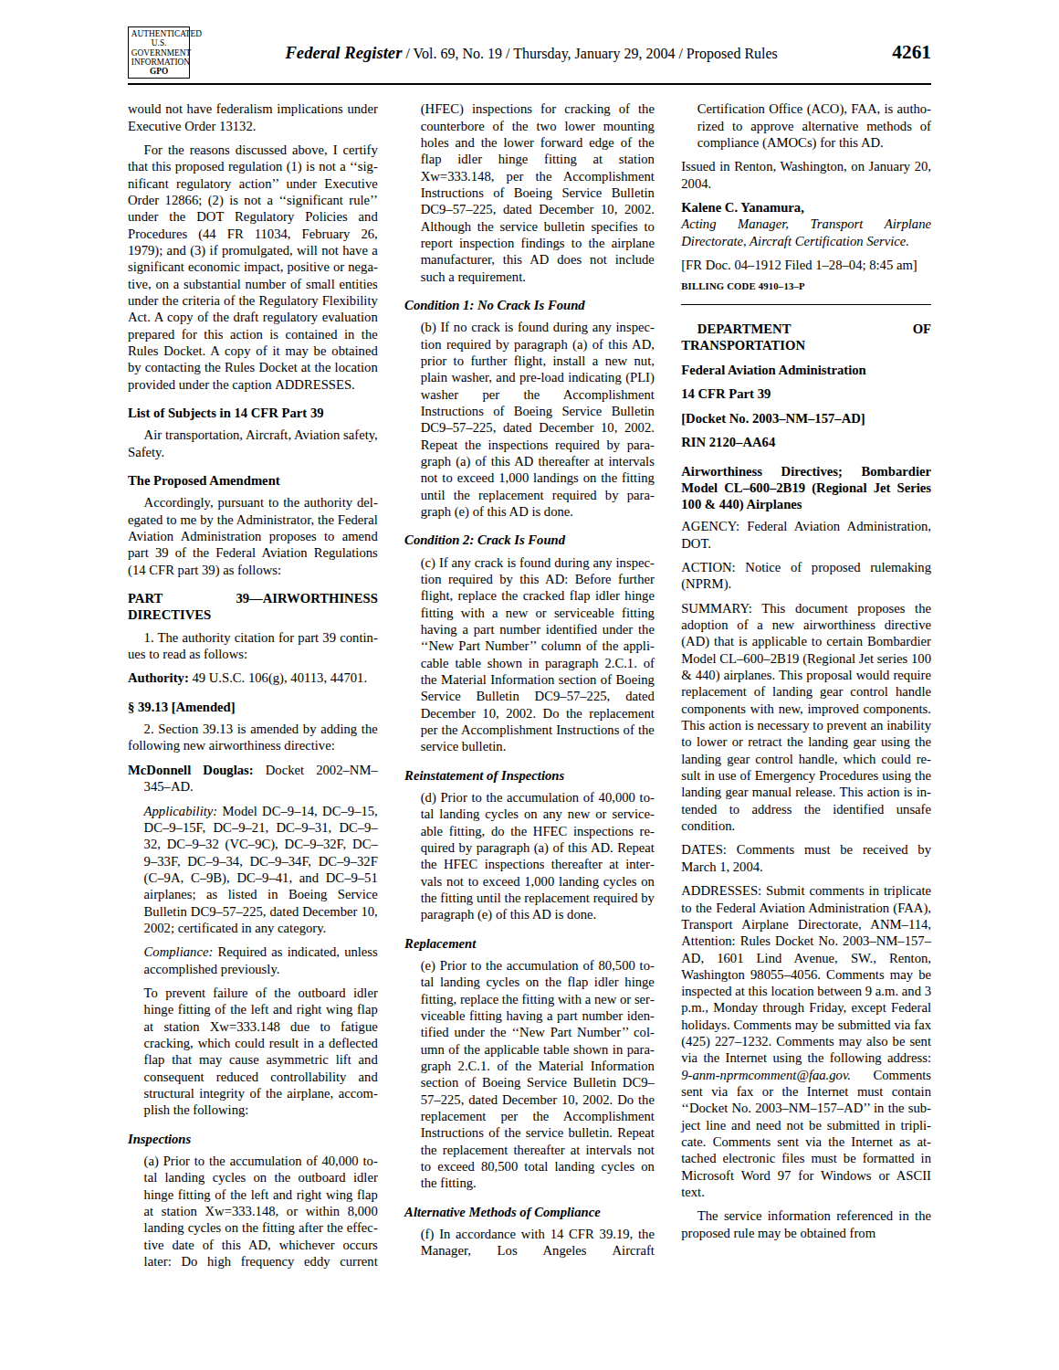AUTHENTICATED
U.S. GOVERNMENT
INFORMATION
GPO
Federal Register / Vol. 69, No. 19 / Thursday, January 29, 2004 / Proposed Rules
4261
would not have federalism implications under Executive Order 13132.
For the reasons discussed above, I certify that this proposed regulation (1) is not a ‘‘significant regulatory action’’ under Executive Order 12866; (2) is not a ‘‘significant rule’’ under the DOT Regulatory Policies and Procedures (44 FR 11034, February 26, 1979); and (3) if promulgated, will not have a significant economic impact, positive or negative, on a substantial number of small entities under the criteria of the Regulatory Flexibility Act. A copy of the draft regulatory evaluation prepared for this action is contained in the Rules Docket. A copy of it may be obtained by contacting the Rules Docket at the location provided under the caption ADDRESSES.
List of Subjects in 14 CFR Part 39
Air transportation, Aircraft, Aviation safety, Safety.
The Proposed Amendment
Accordingly, pursuant to the authority delegated to me by the Administrator, the Federal Aviation Administration proposes to amend part 39 of the Federal Aviation Regulations (14 CFR part 39) as follows:
PART 39—AIRWORTHINESS DIRECTIVES
1. The authority citation for part 39 continues to read as follows:
Authority: 49 U.S.C. 106(g), 40113, 44701.
§ 39.13 [Amended]
2. Section 39.13 is amended by adding the following new airworthiness directive:
McDonnell Douglas: Docket 2002–NM–345–AD.
Applicability: Model DC–9–14, DC–9–15, DC–9–15F, DC–9–21, DC–9–31, DC–9–32, DC–9–32 (VC–9C), DC–9–32F, DC–9–33F, DC–9–34, DC–9–34F, DC–9–32F (C–9A, C–9B), DC–9–41, and DC–9–51 airplanes; as listed in Boeing Service Bulletin DC9–57–225, dated December 10, 2002; certificated in any category.
Compliance: Required as indicated, unless accomplished previously.
To prevent failure of the outboard idler hinge fitting of the left and right wing flap at station Xw=333.148 due to fatigue cracking, which could result in a deflected flap that may cause asymmetric lift and consequent reduced controllability and structural integrity of the airplane, accomplish the following:
Inspections
(a) Prior to the accumulation of 40,000 total landing cycles on the outboard idler hinge fitting of the left and right wing flap at station Xw=333.148, or within 8,000 landing cycles on the fitting after the effective date of this AD, whichever occurs later: Do high frequency eddy current (HFEC) inspections for cracking of the counterbore of the two lower mounting holes and the lower forward edge of the flap idler hinge fitting at station Xw=333.148, per the Accomplishment Instructions of Boeing Service Bulletin DC9–57–225, dated December 10, 2002. Although the service bulletin specifies to report inspection findings to the airplane manufacturer, this AD does not include such a requirement.
Condition 1: No Crack Is Found
(b) If no crack is found during any inspection required by paragraph (a) of this AD, prior to further flight, install a new nut, plain washer, and pre-load indicating (PLI) washer per the Accomplishment Instructions of Boeing Service Bulletin DC9–57–225, dated December 10, 2002. Repeat the inspections required by paragraph (a) of this AD thereafter at intervals not to exceed 1,000 landings on the fitting until the replacement required by paragraph (e) of this AD is done.
Condition 2: Crack Is Found
(c) If any crack is found during any inspection required by this AD: Before further flight, replace the cracked flap idler hinge fitting with a new or serviceable fitting having a part number identified under the ‘‘New Part Number’’ column of the applicable table shown in paragraph 2.C.1. of the Material Information section of Boeing Service Bulletin DC9–57–225, dated December 10, 2002. Do the replacement per the Accomplishment Instructions of the service bulletin.
Reinstatement of Inspections
(d) Prior to the accumulation of 40,000 total landing cycles on any new or serviceable fitting, do the HFEC inspections required by paragraph (a) of this AD. Repeat the HFEC inspections thereafter at intervals not to exceed 1,000 landing cycles on the fitting until the replacement required by paragraph (e) of this AD is done.
Replacement
(e) Prior to the accumulation of 80,500 total landing cycles on the flap idler hinge fitting, replace the fitting with a new or serviceable fitting having a part number identified under the ‘‘New Part Number’’ column of the applicable table shown in paragraph 2.C.1. of the Material Information section of Boeing Service Bulletin DC9–57–225, dated December 10, 2002. Do the replacement per the Accomplishment Instructions of the service bulletin. Repeat the replacement thereafter at intervals not to exceed 80,500 total landing cycles on the fitting.
Alternative Methods of Compliance
(f) In accordance with 14 CFR 39.19, the Manager, Los Angeles Aircraft Certification Office (ACO), FAA, is authorized to approve alternative methods of compliance (AMOCs) for this AD.
Issued in Renton, Washington, on January 20, 2004.
Kalene C. Yanamura,
Acting Manager, Transport Airplane Directorate, Aircraft Certification Service.
[FR Doc. 04–1912 Filed 1–28–04; 8:45 am]
BILLING CODE 4910–13–P
DEPARTMENT OF TRANSPORTATION
Federal Aviation Administration
14 CFR Part 39
[Docket No. 2003–NM–157–AD]
RIN 2120–AA64
Airworthiness Directives; Bombardier Model CL–600–2B19 (Regional Jet Series 100 & 440) Airplanes
AGENCY: Federal Aviation Administration, DOT.
ACTION: Notice of proposed rulemaking (NPRM).
SUMMARY: This document proposes the adoption of a new airworthiness directive (AD) that is applicable to certain Bombardier Model CL–600–2B19 (Regional Jet series 100 & 440) airplanes. This proposal would require replacement of landing gear control handle components with new, improved components. This action is necessary to prevent an inability to lower or retract the landing gear using the landing gear control handle, which could result in use of Emergency Procedures using the landing gear manual release. This action is intended to address the identified unsafe condition.
DATES: Comments must be received by March 1, 2004.
ADDRESSES: Submit comments in triplicate to the Federal Aviation Administration (FAA), Transport Airplane Directorate, ANM–114, Attention: Rules Docket No. 2003–NM–157–AD, 1601 Lind Avenue, SW., Renton, Washington 98055–4056. Comments may be inspected at this location between 9 a.m. and 3 p.m., Monday through Friday, except Federal holidays. Comments may be submitted via fax (425) 227–1232. Comments may also be sent via the Internet using the following address: 9-anm-nprmcomment@faa.gov. Comments sent via fax or the Internet must contain ‘‘Docket No. 2003–NM–157–AD’’ in the subject line and need not be submitted in triplicate. Comments sent via the Internet as attached electronic files must be formatted in Microsoft Word 97 for Windows or ASCII text.
The service information referenced in the proposed rule may be obtained from